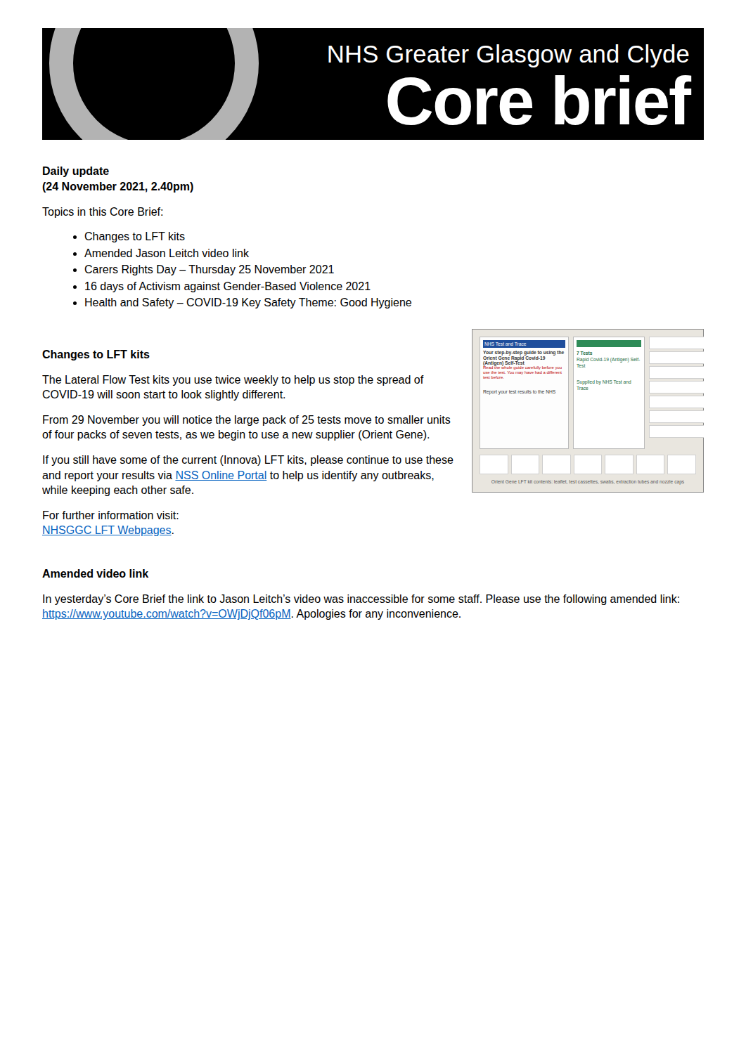NHS Greater Glasgow and Clyde
Core brief
Daily update
(24 November 2021, 2.40pm)
Topics in this Core Brief:
Changes to LFT kits
Amended Jason Leitch video link
Carers Rights Day – Thursday 25 November 2021
16 days of Activism against Gender-Based Violence 2021
Health and Safety – COVID-19 Key Safety Theme: Good Hygiene
NHS Test and Trace
Your step-by-step guide to using the Orient Gene Rapid Covid-19 (Antigen) Self-Test
Read the whole guide carefully before you use the test. You may have had a different test before.
Report your test results to the NHS
7 Tests
Rapid Covid-19 (Antigen) Self-Test
Supplied by NHS Test and Trace
Orient Gene LFT kit contents: leaflet, test cassettes, swabs, extraction tubes and nozzle caps
Changes to LFT kits
The Lateral Flow Test kits you use twice weekly to help us stop the spread of COVID-19 will soon start to look slightly different.
From 29 November you will notice the large pack of 25 tests move to smaller units of four packs of seven tests, as we begin to use a new supplier (Orient Gene).
If you still have some of the current (Innova) LFT kits, please continue to use these and report your results via NSS Online Portal to help us identify any outbreaks, while keeping each other safe.
For further information visit:
NHSGGC LFT Webpages.
Amended video link
In yesterday’s Core Brief the link to Jason Leitch’s video was inaccessible for some staff. Please use the following amended link: https://www.youtube.com/watch?v=OWjDjQf06pM. Apologies for any inconvenience.